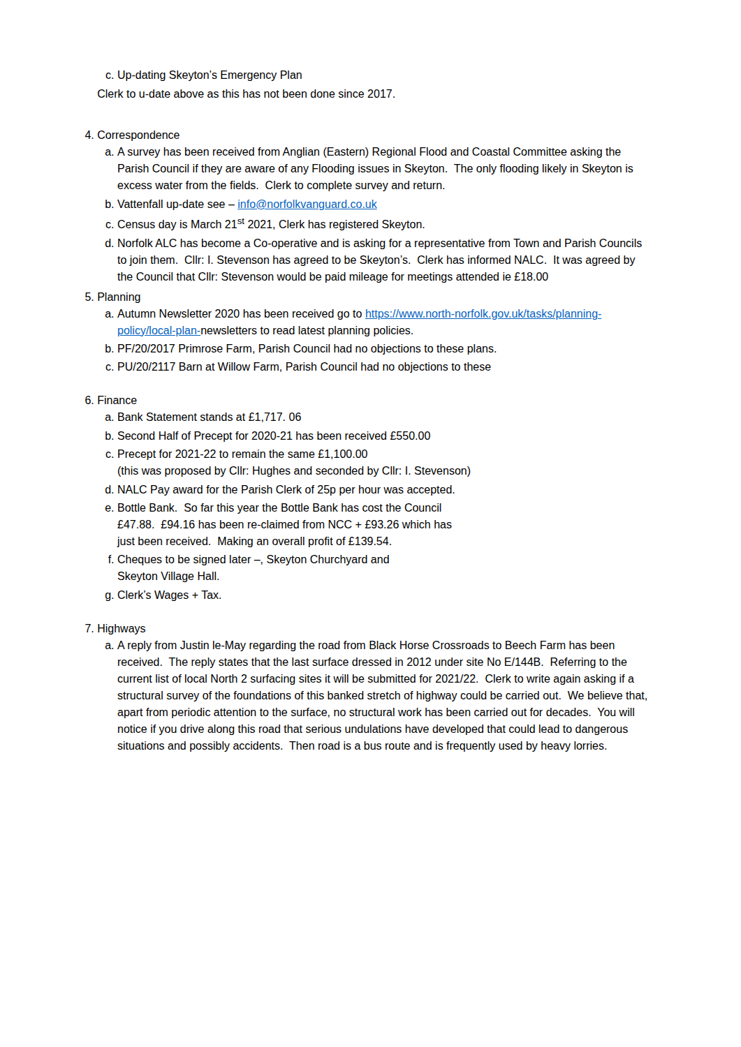Up-dating Skeyton’s Emergency Plan
Clerk to u-date above as this has not been done since 2017.
Correspondence
A survey has been received from Anglian (Eastern) Regional Flood and Coastal Committee asking the Parish Council if they are aware of any Flooding issues in Skeyton. The only flooding likely in Skeyton is excess water from the fields. Clerk to complete survey and return.
Vattenfall up-date see – info@norfolkvanguard.co.uk
Census day is March 21st 2021, Clerk has registered Skeyton.
Norfolk ALC has become a Co-operative and is asking for a representative from Town and Parish Councils to join them. Cllr: I. Stevenson has agreed to be Skeyton’s. Clerk has informed NALC. It was agreed by the Council that Cllr: Stevenson would be paid mileage for meetings attended ie £18.00
Planning
Autumn Newsletter 2020 has been received go to https://www.north-norfolk.gov.uk/tasks/planning-policy/local-plan-newsletters to read latest planning policies.
PF/20/2017 Primrose Farm, Parish Council had no objections to these plans.
PU/20/2117 Barn at Willow Farm, Parish Council had no objections to these
Finance
Bank Statement stands at £1,717. 06
Second Half of Precept for 2020-21 has been received £550.00
Precept for 2021-22 to remain the same £1,100.00
(this was proposed by Cllr: Hughes and seconded by Cllr: I. Stevenson)
NALC Pay award for the Parish Clerk of 25p per hour was accepted.
Bottle Bank. So far this year the Bottle Bank has cost the Council
£47.88. £94.16 has been re-claimed from NCC + £93.26 which has
just been received. Making an overall profit of £139.54.
Cheques to be signed later –, Skeyton Churchyard and
Skeyton Village Hall.
Clerk’s Wages + Tax.
Highways
A reply from Justin le-May regarding the road from Black Horse Crossroads to Beech Farm has been received. The reply states that the last surface dressed in 2012 under site No E/144B. Referring to the current list of local North 2 surfacing sites it will be submitted for 2021/22. Clerk to write again asking if a structural survey of the foundations of this banked stretch of highway could be carried out. We believe that, apart from periodic attention to the surface, no structural work has been carried out for decades. You will notice if you drive along this road that serious undulations have developed that could lead to dangerous situations and possibly accidents. Then road is a bus route and is frequently used by heavy lorries.